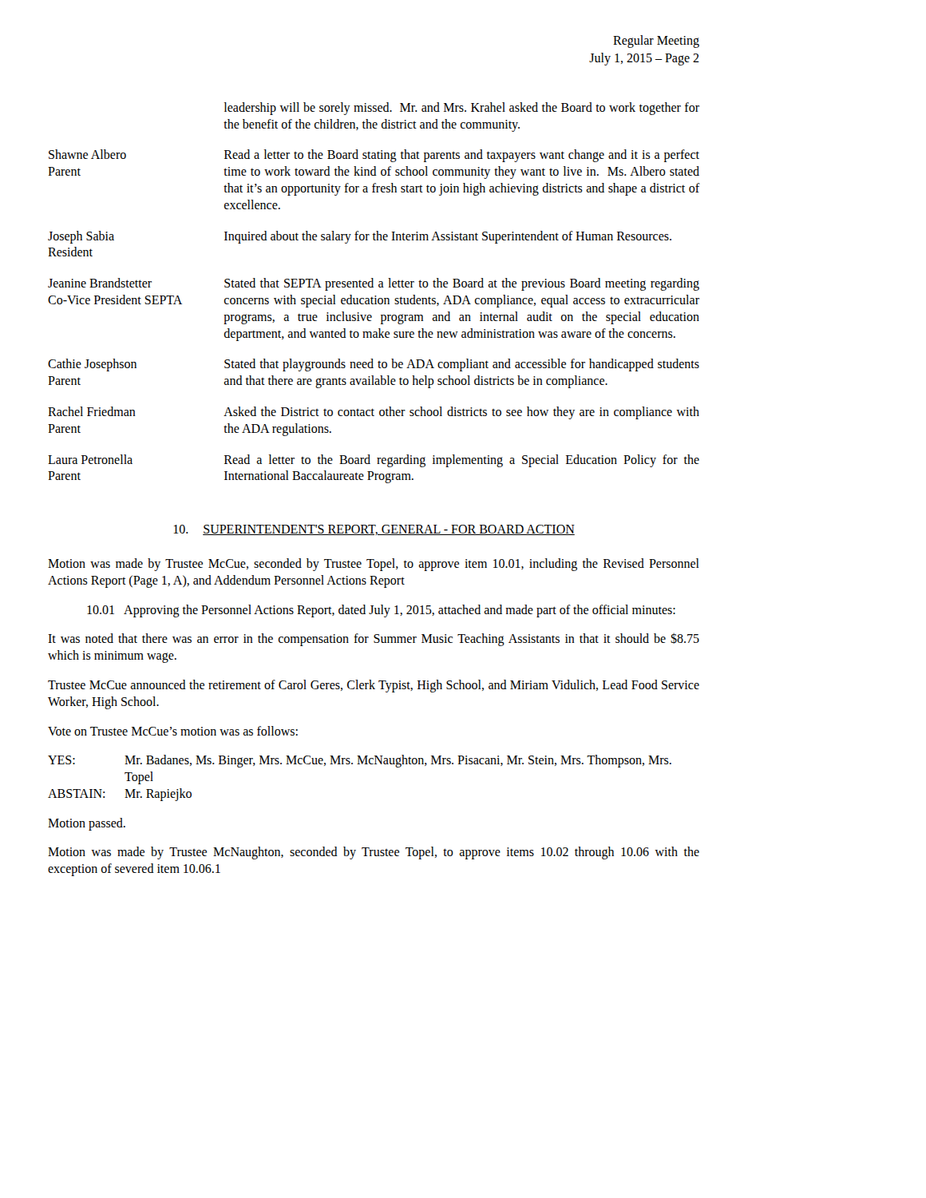Regular Meeting
July 1, 2015 – Page 2
| | leadership will be sorely missed. Mr. and Mrs. Krahel asked the Board to work together for the benefit of the children, the district and the community. |
| Shawne Albero Parent | Read a letter to the Board stating that parents and taxpayers want change and it is a perfect time to work toward the kind of school community they want to live in. Ms. Albero stated that it’s an opportunity for a fresh start to join high achieving districts and shape a district of excellence. |
| Joseph Sabia Resident | Inquired about the salary for the Interim Assistant Superintendent of Human Resources. |
| Jeanine Brandstetter Co-Vice President SEPTA | Stated that SEPTA presented a letter to the Board at the previous Board meeting regarding concerns with special education students, ADA compliance, equal access to extracurricular programs, a true inclusive program and an internal audit on the special education department, and wanted to make sure the new administration was aware of the concerns. |
| Cathie Josephson Parent | Stated that playgrounds need to be ADA compliant and accessible for handicapped students and that there are grants available to help school districts be in compliance. |
| Rachel Friedman Parent | Asked the District to contact other school districts to see how they are in compliance with the ADA regulations. |
| Laura Petronella Parent | Read a letter to the Board regarding implementing a Special Education Policy for the International Baccalaureate Program. |
10. SUPERINTENDENT'S REPORT, GENERAL - FOR BOARD ACTION
Motion was made by Trustee McCue, seconded by Trustee Topel, to approve item 10.01, including the Revised Personnel Actions Report (Page 1, A), and Addendum Personnel Actions Report
10.01 Approving the Personnel Actions Report, dated July 1, 2015, attached and made part of the official minutes:
It was noted that there was an error in the compensation for Summer Music Teaching Assistants in that it should be $8.75 which is minimum wage.
Trustee McCue announced the retirement of Carol Geres, Clerk Typist, High School, and Miriam Vidulich, Lead Food Service Worker, High School.
Vote on Trustee McCue’s motion was as follows:
| YES: | Mr. Badanes, Ms. Binger, Mrs. McCue, Mrs. McNaughton, Mrs. Pisacani, Mr. Stein, Mrs. Thompson, Mrs. Topel |
| ABSTAIN: | Mr. Rapiejko |
Motion passed.
Motion was made by Trustee McNaughton, seconded by Trustee Topel, to approve items 10.02 through 10.06 with the exception of severed item 10.06.1